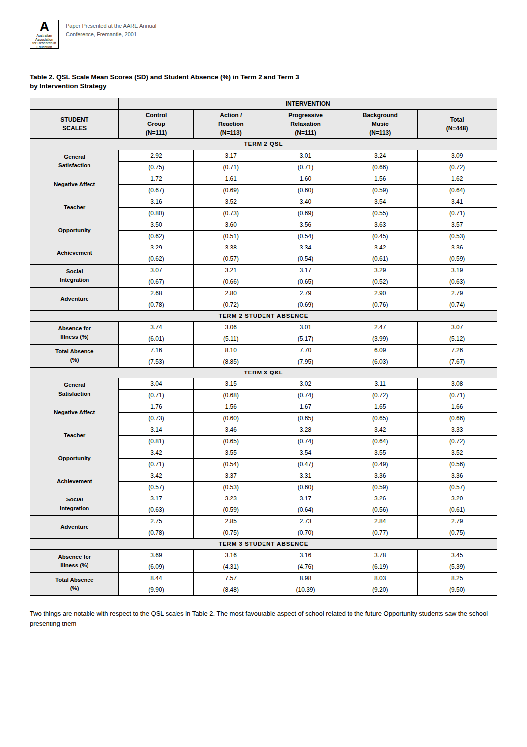A
Australian Association
for Research in Education
Paper Presented at the AARE Annual
Conference, Fremantle, 2001
Table 2. QSL Scale Mean Scores (SD) and Student Absence (%) in Term 2 and Term 3
by Intervention Strategy
| | INTERVENTION |
| --- | --- |
| STUDENT SCALES | Control Group (N=111) | Action / Reaction (N=113) | Progressive Relaxation (N=111) | Background Music (N=113) | Total (N=448) |
| TERM 2 QSL |
| General Satisfaction | 2.92 | 3.17 | 3.01 | 3.24 | 3.09 |
| (0.75) | (0.71) | (0.71) | (0.66) | (0.72) |
| Negative Affect | 1.72 | 1.61 | 1.60 | 1.56 | 1.62 |
| (0.67) | (0.69) | (0.60) | (0.59) | (0.64) |
| Teacher | 3.16 | 3.52 | 3.40 | 3.54 | 3.41 |
| (0.80) | (0.73) | (0.69) | (0.55) | (0.71) |
| Opportunity | 3.50 | 3.60 | 3.56 | 3.63 | 3.57 |
| (0.62) | (0.51) | (0.54) | (0.45) | (0.53) |
| Achievement | 3.29 | 3.38 | 3.34 | 3.42 | 3.36 |
| (0.62) | (0.57) | (0.54) | (0.61) | (0.59) |
| Social Integration | 3.07 | 3.21 | 3.17 | 3.29 | 3.19 |
| (0.67) | (0.66) | (0.65) | (0.52) | (0.63) |
| Adventure | 2.68 | 2.80 | 2.79 | 2.90 | 2.79 |
| (0.78) | (0.72) | (0.69) | (0.76) | (0.74) |
| TERM 2 STUDENT ABSENCE |
| Absence for Illness (%) | 3.74 | 3.06 | 3.01 | 2.47 | 3.07 |
| (6.01) | (5.11) | (5.17) | (3.99) | (5.12) |
| Total Absence (%) | 7.16 | 8.10 | 7.70 | 6.09 | 7.26 |
| (7.53) | (8.85) | (7.95) | (6.03) | (7.67) |
| TERM 3 QSL |
| General Satisfaction | 3.04 | 3.15 | 3.02 | 3.11 | 3.08 |
| (0.71) | (0.68) | (0.74) | (0.72) | (0.71) |
| Negative Affect | 1.76 | 1.56 | 1.67 | 1.65 | 1.66 |
| (0.73) | (0.60) | (0.65) | (0.65) | (0.66) |
| Teacher | 3.14 | 3.46 | 3.28 | 3.42 | 3.33 |
| (0.81) | (0.65) | (0.74) | (0.64) | (0.72) |
| Opportunity | 3.42 | 3.55 | 3.54 | 3.55 | 3.52 |
| (0.71) | (0.54) | (0.47) | (0.49) | (0.56) |
| Achievement | 3.42 | 3.37 | 3.31 | 3.36 | 3.36 |
| (0.57) | (0.53) | (0.60) | (0.59) | (0.57) |
| Social Integration | 3.17 | 3.23 | 3.17 | 3.26 | 3.20 |
| (0.63) | (0.59) | (0.64) | (0.56) | (0.61) |
| Adventure | 2.75 | 2.85 | 2.73 | 2.84 | 2.79 |
| (0.78) | (0.75) | (0.70) | (0.77) | (0.75) |
| TERM 3 STUDENT ABSENCE |
| Absence for Illness (%) | 3.69 | 3.16 | 3.16 | 3.78 | 3.45 |
| (6.09) | (4.31) | (4.76) | (6.19) | (5.39) |
| Total Absence (%) | 8.44 | 7.57 | 8.98 | 8.03 | 8.25 |
| (9.90) | (8.48) | (10.39) | (9.20) | (9.50) |
Two things are notable with respect to the QSL scales in Table 2. The most favourable aspect of school related to the future Opportunity students saw the school presenting them